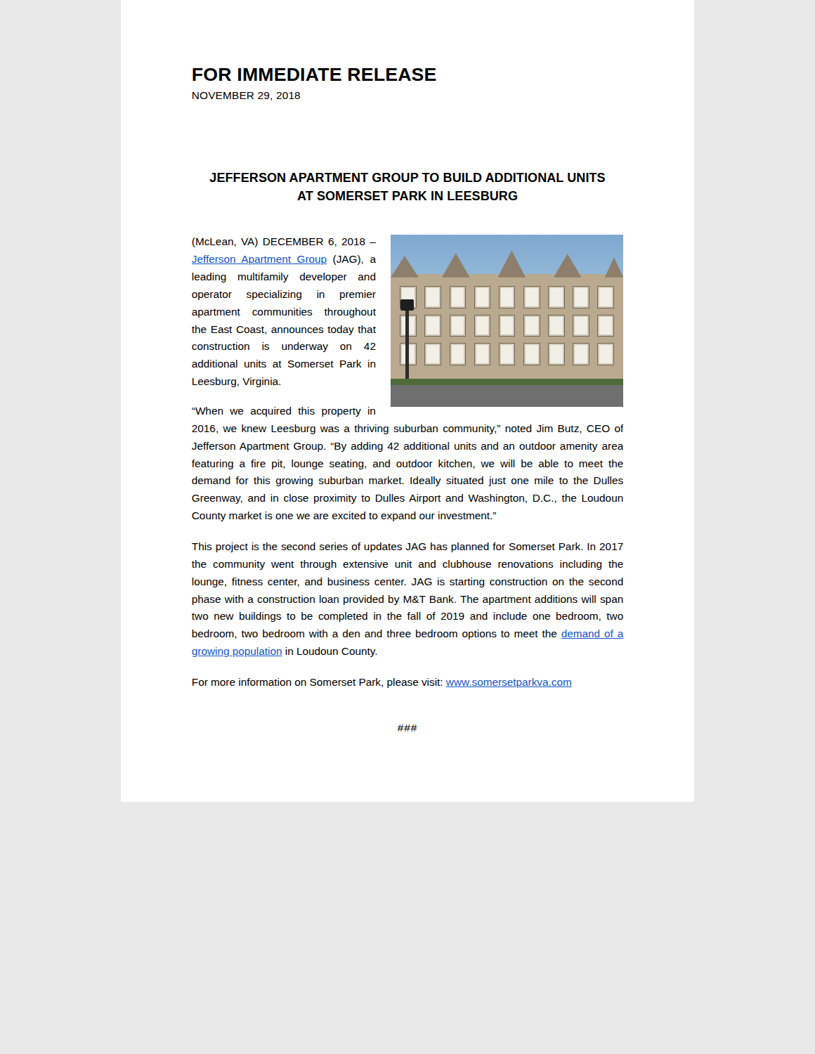FOR IMMEDIATE RELEASE
NOVEMBER 29, 2018
JEFFERSON APARTMENT GROUP TO BUILD ADDITIONAL UNITS AT SOMERSET PARK IN LEESBURG
(McLean, VA) DECEMBER 6, 2018 – Jefferson Apartment Group (JAG), a leading multifamily developer and operator specializing in premier apartment communities throughout the East Coast, announces today that construction is underway on 42 additional units at Somerset Park in Leesburg, Virginia.
“When we acquired this property in 2016, we knew Leesburg was a thriving suburban community,” noted Jim Butz, CEO of Jefferson Apartment Group. “By adding 42 additional units and an outdoor amenity area featuring a fire pit, lounge seating, and outdoor kitchen, we will be able to meet the demand for this growing suburban market. Ideally situated just one mile to the Dulles Greenway, and in close proximity to Dulles Airport and Washington, D.C., the Loudoun County market is one we are excited to expand our investment.”
This project is the second series of updates JAG has planned for Somerset Park. In 2017 the community went through extensive unit and clubhouse renovations including the lounge, fitness center, and business center. JAG is starting construction on the second phase with a construction loan provided by M&T Bank. The apartment additions will span two new buildings to be completed in the fall of 2019 and include one bedroom, two bedroom, two bedroom with a den and three bedroom options to meet the demand of a growing population in Loudoun County.
For more information on Somerset Park, please visit: www.somersetparkva.com
###